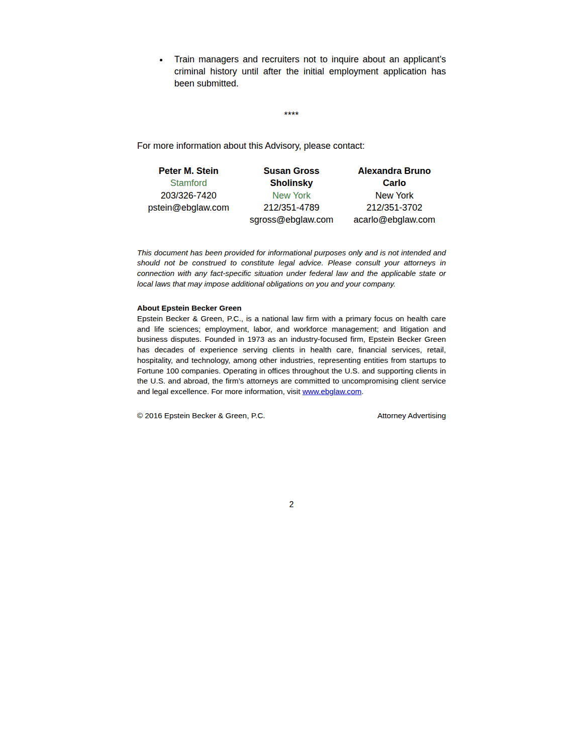Train managers and recruiters not to inquire about an applicant’s criminal history until after the initial employment application has been submitted.
****
For more information about this Advisory, please contact:
| Peter M. Stein Stamford 203/326-7420 pstein@ebglaw.com | Susan Gross Sholinsky New York 212/351-4789 sgross@ebglaw.com | Alexandra Bruno Carlo New York 212/351-3702 acarlo@ebglaw.com |
This document has been provided for informational purposes only and is not intended and should not be construed to constitute legal advice. Please consult your attorneys in connection with any fact-specific situation under federal law and the applicable state or local laws that may impose additional obligations on you and your company.
About Epstein Becker Green
Epstein Becker & Green, P.C., is a national law firm with a primary focus on health care and life sciences; employment, labor, and workforce management; and litigation and business disputes. Founded in 1973 as an industry-focused firm, Epstein Becker Green has decades of experience serving clients in health care, financial services, retail, hospitality, and technology, among other industries, representing entities from startups to Fortune 100 companies. Operating in offices throughout the U.S. and supporting clients in the U.S. and abroad, the firm’s attorneys are committed to uncompromising client service and legal excellence. For more information, visit www.ebglaw.com.
© 2016 Epstein Becker & Green, P.C. Attorney Advertising
2